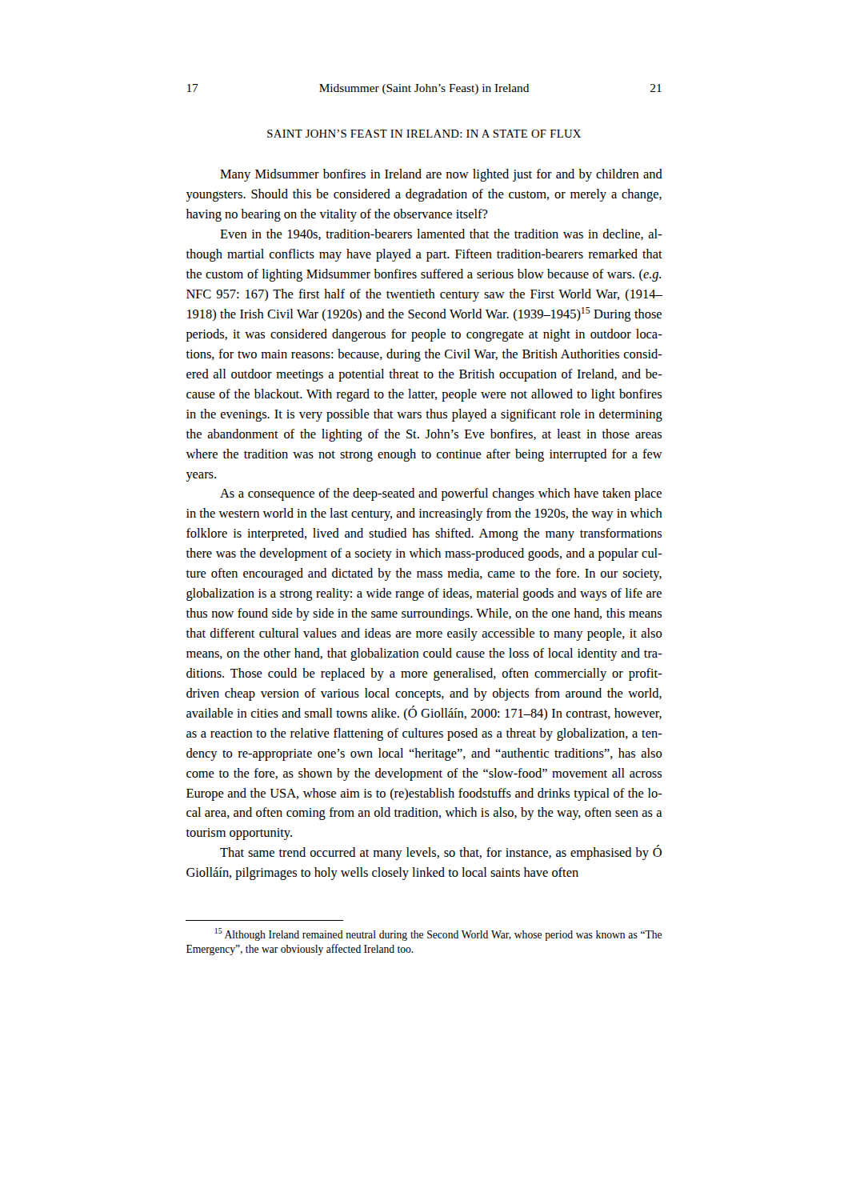17 Midsummer (Saint John’s Feast) in Ireland 21
SAINT JOHN’S FEAST IN IRELAND: IN A STATE OF FLUX
Many Midsummer bonfires in Ireland are now lighted just for and by children and youngsters. Should this be considered a degradation of the custom, or merely a change, having no bearing on the vitality of the observance itself?
Even in the 1940s, tradition-bearers lamented that the tradition was in decline, although martial conflicts may have played a part. Fifteen tradition-bearers remarked that the custom of lighting Midsummer bonfires suffered a serious blow because of wars. (e.g. NFC 957: 167) The first half of the twentieth century saw the First World War, (1914–1918) the Irish Civil War (1920s) and the Second World War. (1939–1945)15 During those periods, it was considered dangerous for people to congregate at night in outdoor locations, for two main reasons: because, during the Civil War, the British Authorities considered all outdoor meetings a potential threat to the British occupation of Ireland, and because of the blackout. With regard to the latter, people were not allowed to light bonfires in the evenings. It is very possible that wars thus played a significant role in determining the abandonment of the lighting of the St. John’s Eve bonfires, at least in those areas where the tradition was not strong enough to continue after being interrupted for a few years.
As a consequence of the deep-seated and powerful changes which have taken place in the western world in the last century, and increasingly from the 1920s, the way in which folklore is interpreted, lived and studied has shifted. Among the many transformations there was the development of a society in which mass-produced goods, and a popular culture often encouraged and dictated by the mass media, came to the fore. In our society, globalization is a strong reality: a wide range of ideas, material goods and ways of life are thus now found side by side in the same surroundings. While, on the one hand, this means that different cultural values and ideas are more easily accessible to many people, it also means, on the other hand, that globalization could cause the loss of local identity and traditions. Those could be replaced by a more generalised, often commercially or profit-driven cheap version of various local concepts, and by objects from around the world, available in cities and small towns alike. (Ó Giolláín, 2000: 171–84) In contrast, however, as a reaction to the relative flattening of cultures posed as a threat by globalization, a tendency to re-appropriate one’s own local “heritage”, and “authentic traditions”, has also come to the fore, as shown by the development of the “slow-food” movement all across Europe and the USA, whose aim is to (re)establish foodstuffs and drinks typical of the local area, and often coming from an old tradition, which is also, by the way, often seen as a tourism opportunity.
That same trend occurred at many levels, so that, for instance, as emphasised by Ó Giolláín, pilgrimages to holy wells closely linked to local saints have often
15 Although Ireland remained neutral during the Second World War, whose period was known as “The Emergency”, the war obviously affected Ireland too.